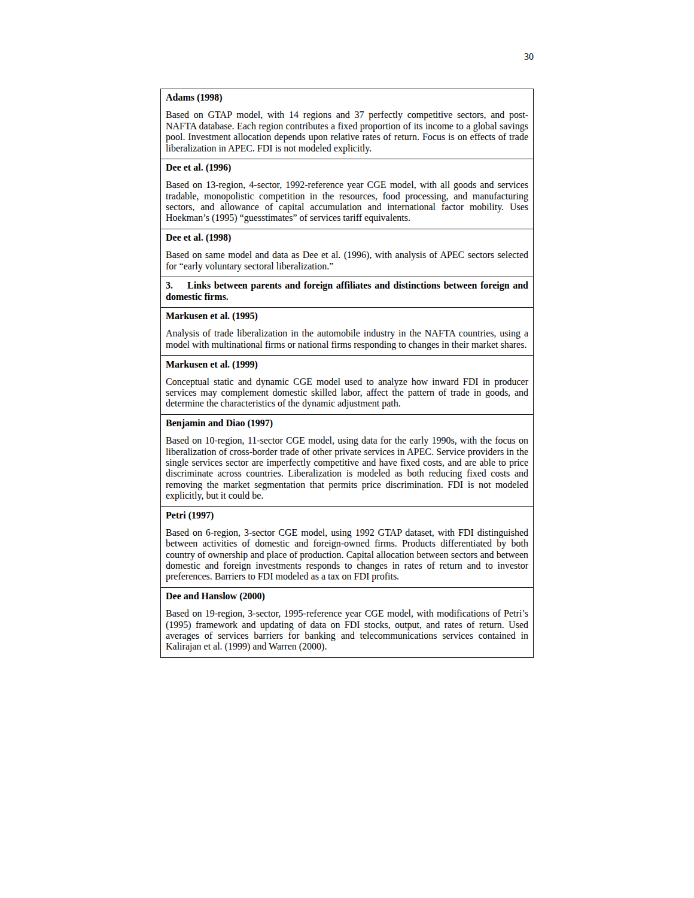30
| Adams (1998) Based on GTAP model, with 14 regions and 37 perfectly competitive sectors, and post-NAFTA database. Each region contributes a fixed proportion of its income to a global savings pool. Investment allocation depends upon relative rates of return. Focus is on effects of trade liberalization in APEC. FDI is not modeled explicitly. |
| Dee et al. (1996) Based on 13-region, 4-sector, 1992-reference year CGE model, with all goods and services tradable, monopolistic competition in the resources, food processing, and manufacturing sectors, and allowance of capital accumulation and international factor mobility. Uses Hoekman’s (1995) “guesstimates” of services tariff equivalents. |
| Dee et al. (1998) Based on same model and data as Dee et al. (1996), with analysis of APEC sectors selected for “early voluntary sectoral liberalization.” |
| 3. Links between parents and foreign affiliates and distinctions between foreign and domestic firms. |
| Markusen et al. (1995) Analysis of trade liberalization in the automobile industry in the NAFTA countries, using a model with multinational firms or national firms responding to changes in their market shares. |
| Markusen et al. (1999) Conceptual static and dynamic CGE model used to analyze how inward FDI in producer services may complement domestic skilled labor, affect the pattern of trade in goods, and determine the characteristics of the dynamic adjustment path. |
| Benjamin and Diao (1997) Based on 10-region, 11-sector CGE model, using data for the early 1990s, with the focus on liberalization of cross-border trade of other private services in APEC. Service providers in the single services sector are imperfectly competitive and have fixed costs, and are able to price discriminate across countries. Liberalization is modeled as both reducing fixed costs and removing the market segmentation that permits price discrimination. FDI is not modeled explicitly, but it could be. |
| Petri (1997) Based on 6-region, 3-sector CGE model, using 1992 GTAP dataset, with FDI distinguished between activities of domestic and foreign-owned firms. Products differentiated by both country of ownership and place of production. Capital allocation between sectors and between domestic and foreign investments responds to changes in rates of return and to investor preferences. Barriers to FDI modeled as a tax on FDI profits. |
| Dee and Hanslow (2000) Based on 19-region, 3-sector, 1995-reference year CGE model, with modifications of Petri’s (1995) framework and updating of data on FDI stocks, output, and rates of return. Used averages of services barriers for banking and telecommunications services contained in Kalirajan et al. (1999) and Warren (2000). |